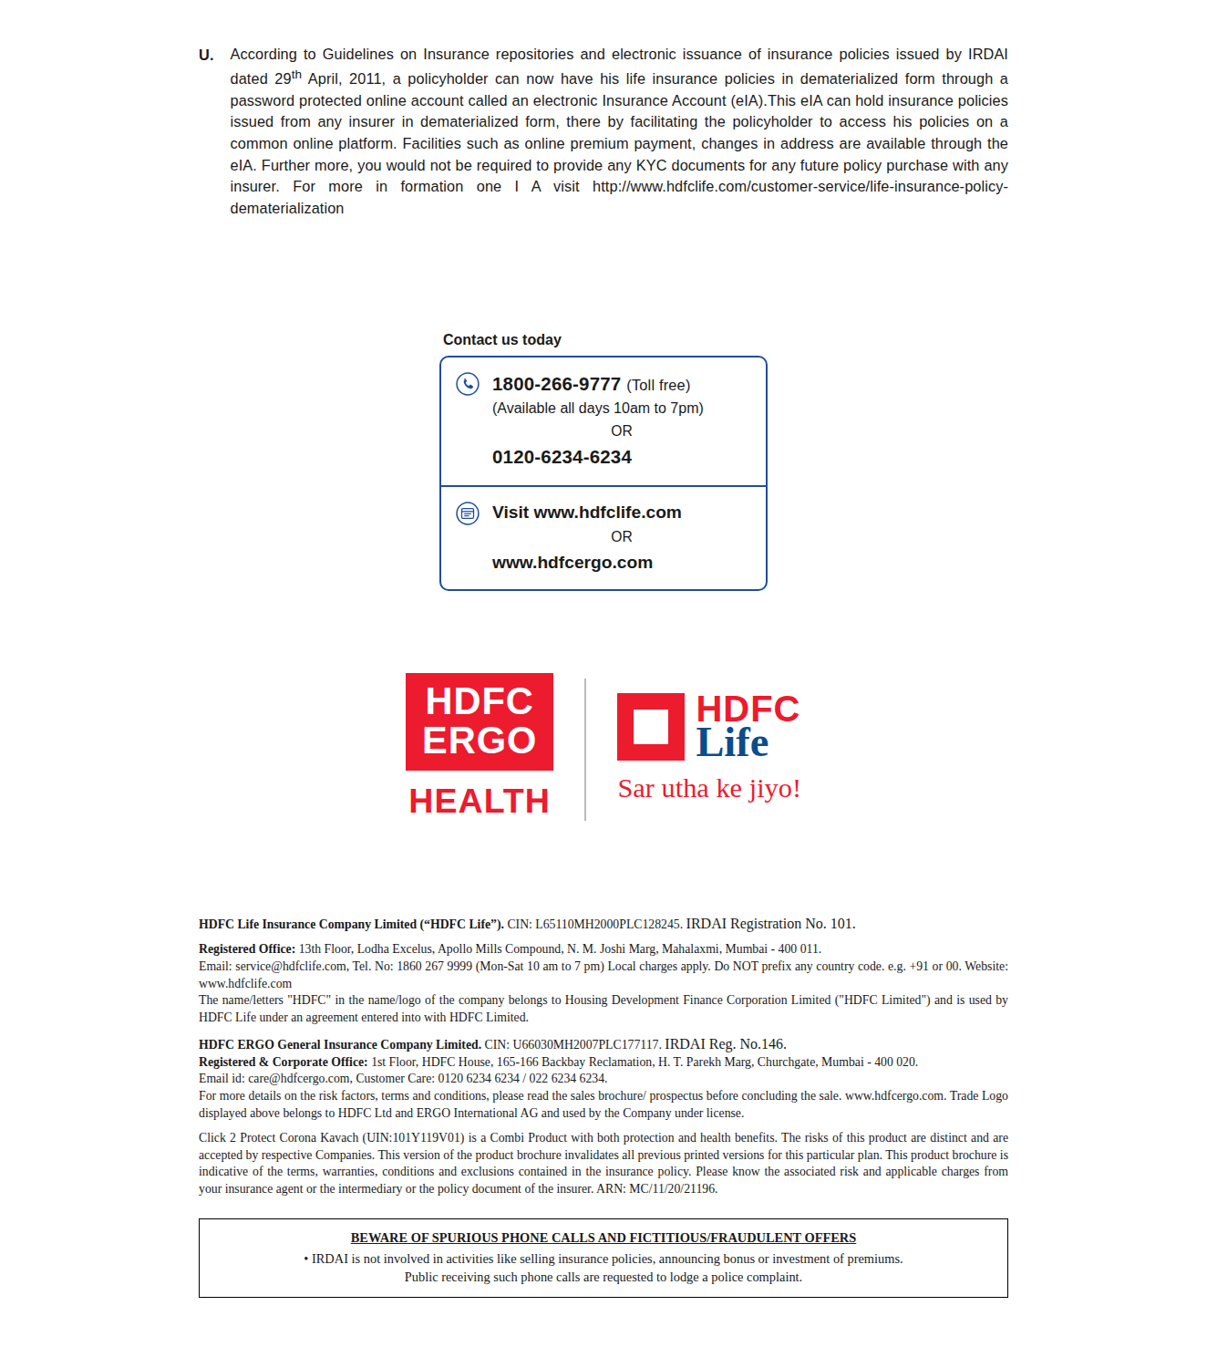U.
According to Guidelines on Insurance repositories and electronic issuance of insurance policies issued by IRDAI dated 29th April, 2011, a policyholder can now have his life insurance policies in dematerialized form through a password protected online account called an electronic Insurance Account (eIA).This eIA can hold insurance policies issued from any insurer in dematerialized form, there by facilitating the policyholder to access his policies on a common online platform. Facilities such as online premium payment, changes in address are available through the eIA. Further more, you would not be required to provide any KYC documents for any future policy purchase with any insurer. For more in formation one I A visit http://www.hdfclife.com/customer-service/life-insurance-policy-dematerialization
Contact us today
1800-266-9777 (Toll free)
(Available all days 10am to 7pm)
OR
0120-6234-6234
Visit www.hdfclife.com
OR
www.hdfcergo.com
HDFC
ERGO
HEALTH
HDFC Life
Sar utha ke jiyo!
HDFC Life Insurance Company Limited (“HDFC Life”). CIN: L65110MH2000PLC128245. IRDAI Registration No. 101.
Registered Office: 13th Floor, Lodha Excelus, Apollo Mills Compound, N. M. Joshi Marg, Mahalaxmi, Mumbai - 400 011.
Email: service@hdfclife.com, Tel. No: 1860 267 9999 (Mon-Sat 10 am to 7 pm) Local charges apply. Do NOT prefix any country code. e.g. +91 or 00. Website: www.hdfclife.com
The name/letters "HDFC" in the name/logo of the company belongs to Housing Development Finance Corporation Limited ("HDFC Limited") and is used by HDFC Life under an agreement entered into with HDFC Limited.
HDFC ERGO General Insurance Company Limited. CIN: U66030MH2007PLC177117. IRDAI Reg. No.146.
Registered & Corporate Office: 1st Floor, HDFC House, 165-166 Backbay Reclamation, H. T. Parekh Marg, Churchgate, Mumbai - 400 020.
Email id: care@hdfcergo.com, Customer Care: 0120 6234 6234 / 022 6234 6234.
For more details on the risk factors, terms and conditions, please read the sales brochure/ prospectus before concluding the sale. www.hdfcergo.com. Trade Logo displayed above belongs to HDFC Ltd and ERGO International AG and used by the Company under license.
Click 2 Protect Corona Kavach (UIN:101Y119V01) is a Combi Product with both protection and health benefits. The risks of this product are distinct and are accepted by respective Companies. This version of the product brochure invalidates all previous printed versions for this particular plan. This product brochure is indicative of the terms, warranties, conditions and exclusions contained in the insurance policy. Please know the associated risk and applicable charges from your insurance agent or the intermediary or the policy document of the insurer. ARN: MC/11/20/21196.
BEWARE OF SPURIOUS PHONE CALLS AND FICTITIOUS/FRAUDULENT OFFERS • IRDAI is not involved in activities like selling insurance policies, announcing bonus or investment of premiums. Public receiving such phone calls are requested to lodge a police complaint.